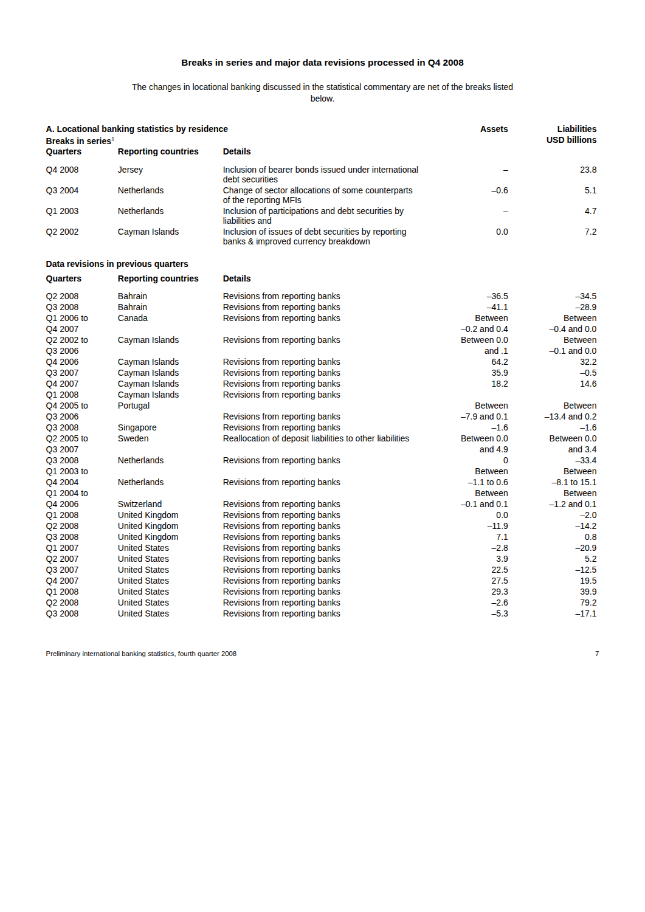Breaks in series and major data revisions processed in Q4 2008
The changes in locational banking discussed in the statistical commentary are net of the breaks listed below.
| A. Locational banking statistics by residence | Assets | Liabilities |
| Breaks in series 1 | USD billions |
| Quarters | Reporting countries | Details | | |
| Q4 2008 | Jersey | Inclusion of bearer bonds issued under international debt securities | – | 23.8 |
| Q3 2004 | Netherlands | Change of sector allocations of some counterparts of the reporting MFIs | –0.6 | 5.1 |
| Q1 2003 | Netherlands | Inclusion of participations and debt securities by liabilities and | – | 4.7 |
| Q2 2002 | Cayman Islands | Inclusion of issues of debt securities by reporting banks & improved currency breakdown | 0.0 | 7.2 |
| Data revisions in previous quarters |
| Quarters | Reporting countries | Details | | |
| Q2 2008 | Bahrain | Revisions from reporting banks | –36.5 | –34.5 |
| Q3 2008 | Bahrain | Revisions from reporting banks | –41.1 | –28.9 |
| Q1 2006 to | Canada | Revisions from reporting banks | Between | Between |
| Q4 2007 | | | –0.2 and 0.4 | –0.4 and 0.0 |
| Q2 2002 to | Cayman Islands | Revisions from reporting banks | Between 0.0 | Between |
| Q3 2006 | | | and .1 | –0.1 and 0.0 |
| Q4 2006 | Cayman Islands | Revisions from reporting banks | 64.2 | 32.2 |
| Q3 2007 | Cayman Islands | Revisions from reporting banks | 35.9 | –0.5 |
| Q4 2007 | Cayman Islands | Revisions from reporting banks | 18.2 | 14.6 |
| Q1 2008 | Cayman Islands | Revisions from reporting banks | | |
| Q4 2005 to | Portugal | | Between | Between |
| Q3 2006 | | Revisions from reporting banks | –7.9 and 0.1 | –13.4 and 0.2 |
| Q3 2008 | Singapore | Revisions from reporting banks | –1.6 | –1.6 |
| Q2 2005 to | Sweden | Reallocation of deposit liabilities to other liabilities | Between 0.0 | Between 0.0 |
| Q3 2007 | | | and 4.9 | and 3.4 |
| Q3 2008 | Netherlands | Revisions from reporting banks | 0 | –33.4 |
| Q1 2003 to | | | Between | Between |
| Q4 2004 | Netherlands | Revisions from reporting banks | –1.1 to 0.6 | –8.1 to 15.1 |
| Q1 2004 to | | | Between | Between |
| Q4 2006 | Switzerland | Revisions from reporting banks | –0.1 and 0.1 | –1.2 and 0.1 |
| Q1 2008 | United Kingdom | Revisions from reporting banks | 0.0 | –2.0 |
| Q2 2008 | United Kingdom | Revisions from reporting banks | –11.9 | –14.2 |
| Q3 2008 | United Kingdom | Revisions from reporting banks | 7.1 | 0.8 |
| Q1 2007 | United States | Revisions from reporting banks | –2.8 | –20.9 |
| Q2 2007 | United States | Revisions from reporting banks | 3.9 | 5.2 |
| Q3 2007 | United States | Revisions from reporting banks | 22.5 | –12.5 |
| Q4 2007 | United States | Revisions from reporting banks | 27.5 | 19.5 |
| Q1 2008 | United States | Revisions from reporting banks | 29.3 | 39.9 |
| Q2 2008 | United States | Revisions from reporting banks | –2.6 | 79.2 |
| Q3 2008 | United States | Revisions from reporting banks | –5.3 | –17.1 |
Preliminary international banking statistics, fourth quarter 2008 7